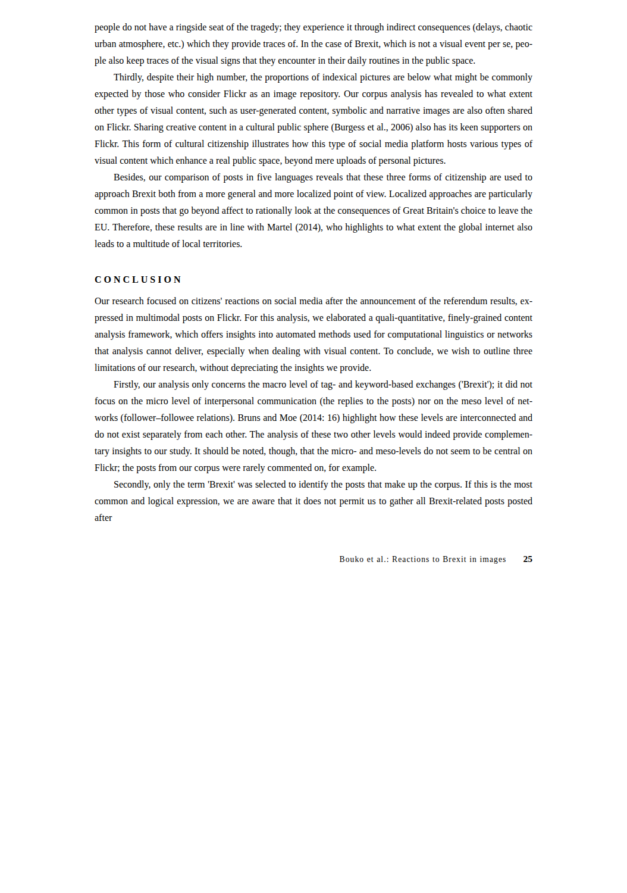people do not have a ringside seat of the tragedy; they experience it through indirect consequences (delays, chaotic urban atmosphere, etc.) which they provide traces of. In the case of Brexit, which is not a visual event per se, people also keep traces of the visual signs that they encounter in their daily routines in the public space.
Thirdly, despite their high number, the proportions of indexical pictures are below what might be commonly expected by those who consider Flickr as an image repository. Our corpus analysis has revealed to what extent other types of visual content, such as user-generated content, symbolic and narrative images are also often shared on Flickr. Sharing creative content in a cultural public sphere (Burgess et al., 2006) also has its keen supporters on Flickr. This form of cultural citizenship illustrates how this type of social media platform hosts various types of visual content which enhance a real public space, beyond mere uploads of personal pictures.
Besides, our comparison of posts in five languages reveals that these three forms of citizenship are used to approach Brexit both from a more general and more localized point of view. Localized approaches are particularly common in posts that go beyond affect to rationally look at the consequences of Great Britain's choice to leave the EU. Therefore, these results are in line with Martel (2014), who highlights to what extent the global internet also leads to a multitude of local territories.
Conclusion
Our research focused on citizens' reactions on social media after the announcement of the referendum results, expressed in multimodal posts on Flickr. For this analysis, we elaborated a quali-quantitative, finely-grained content analysis framework, which offers insights into automated methods used for computational linguistics or networks that analysis cannot deliver, especially when dealing with visual content. To conclude, we wish to outline three limitations of our research, without depreciating the insights we provide.
Firstly, our analysis only concerns the macro level of tag- and keyword-based exchanges ('Brexit'); it did not focus on the micro level of interpersonal communication (the replies to the posts) nor on the meso level of networks (follower–followee relations). Bruns and Moe (2014: 16) highlight how these levels are interconnected and do not exist separately from each other. The analysis of these two other levels would indeed provide complementary insights to our study. It should be noted, though, that the micro- and meso-levels do not seem to be central on Flickr; the posts from our corpus were rarely commented on, for example.
Secondly, only the term 'Brexit' was selected to identify the posts that make up the corpus. If this is the most common and logical expression, we are aware that it does not permit us to gather all Brexit-related posts posted after
Bouko et al.: Reactions to Brexit in images 25